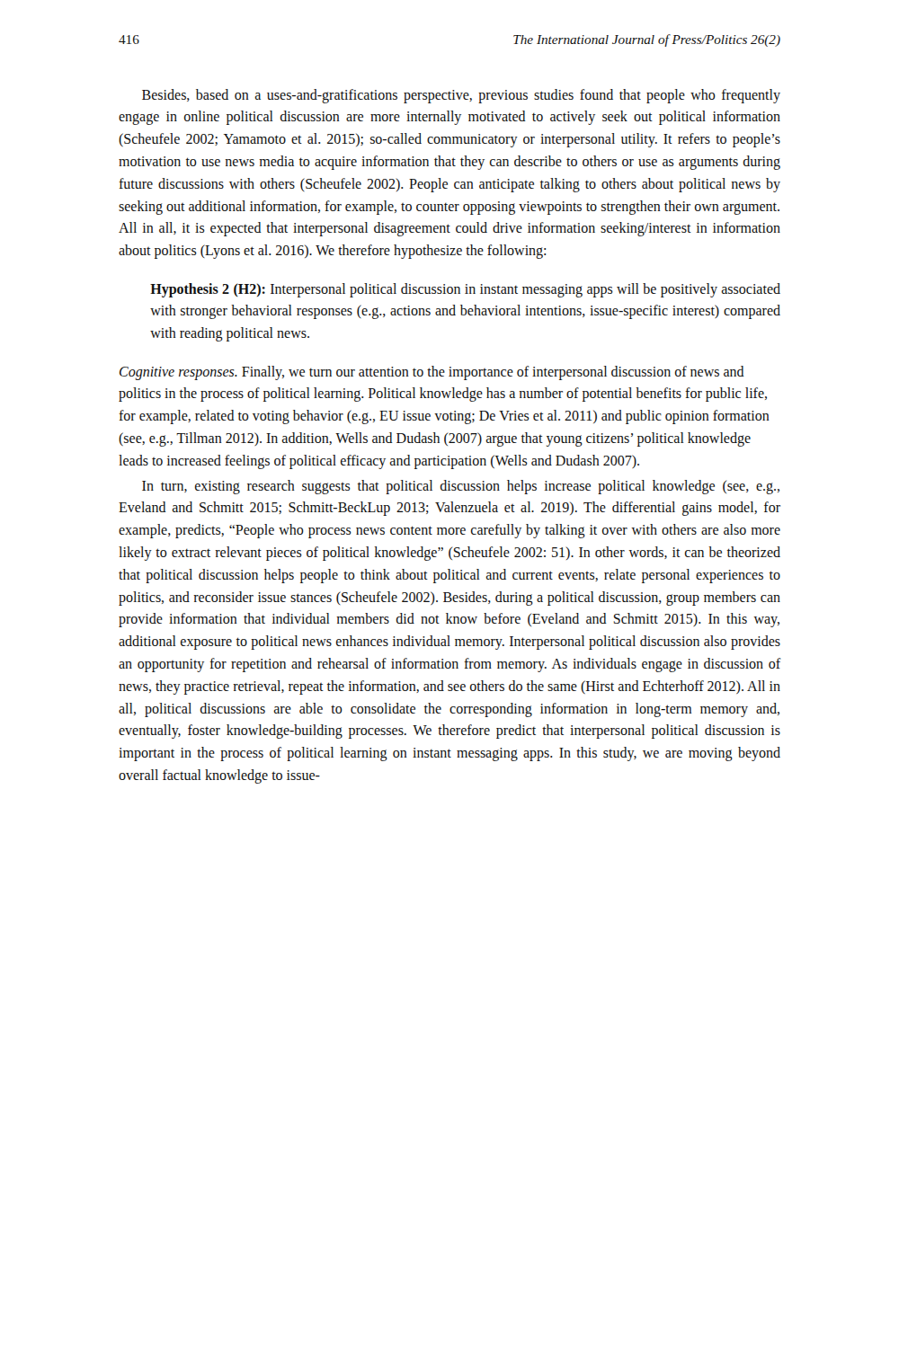416 The International Journal of Press/Politics 26(2)
Besides, based on a uses-and-gratifications perspective, previous studies found that people who frequently engage in online political discussion are more internally motivated to actively seek out political information (Scheufele 2002; Yamamoto et al. 2015); so-called communicatory or interpersonal utility. It refers to people’s motivation to use news media to acquire information that they can describe to others or use as arguments during future discussions with others (Scheufele 2002). People can anticipate talking to others about political news by seeking out additional information, for example, to counter opposing viewpoints to strengthen their own argument. All in all, it is expected that interpersonal disagreement could drive information seeking/interest in information about politics (Lyons et al. 2016). We therefore hypothesize the following:
Hypothesis 2 (H2): Interpersonal political discussion in instant messaging apps will be positively associated with stronger behavioral responses (e.g., actions and behavioral intentions, issue-specific interest) compared with reading political news.
Cognitive responses.
Finally, we turn our attention to the importance of interpersonal discussion of news and politics in the process of political learning. Political knowledge has a number of potential benefits for public life, for example, related to voting behavior (e.g., EU issue voting; De Vries et al. 2011) and public opinion formation (see, e.g., Tillman 2012). In addition, Wells and Dudash (2007) argue that young citizens’ political knowledge leads to increased feelings of political efficacy and participation (Wells and Dudash 2007).
In turn, existing research suggests that political discussion helps increase political knowledge (see, e.g., Eveland and Schmitt 2015; Schmitt-BeckLup 2013; Valenzuela et al. 2019). The differential gains model, for example, predicts, “People who process news content more carefully by talking it over with others are also more likely to extract relevant pieces of political knowledge” (Scheufele 2002: 51). In other words, it can be theorized that political discussion helps people to think about political and current events, relate personal experiences to politics, and reconsider issue stances (Scheufele 2002). Besides, during a political discussion, group members can provide information that individual members did not know before (Eveland and Schmitt 2015). In this way, additional exposure to political news enhances individual memory. Interpersonal political discussion also provides an opportunity for repetition and rehearsal of information from memory. As individuals engage in discussion of news, they practice retrieval, repeat the information, and see others do the same (Hirst and Echterhoff 2012). All in all, political discussions are able to consolidate the corresponding information in long-term memory and, eventually, foster knowledge-building processes. We therefore predict that interpersonal political discussion is important in the process of political learning on instant messaging apps. In this study, we are moving beyond overall factual knowledge to issue-